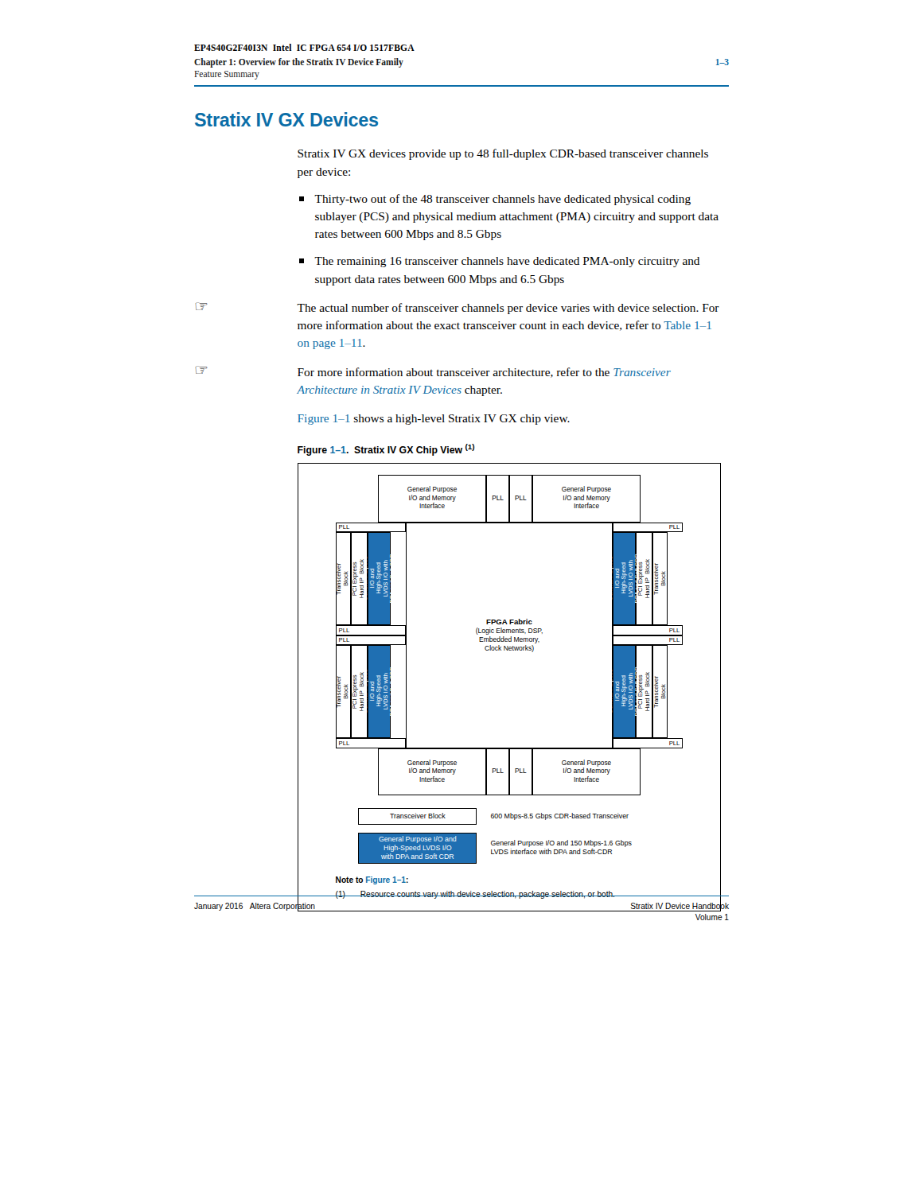EP4S40G2F40I3N Intel IC FPGA 654 I/O 1517FBGA
Chapter 1: Overview for the Stratix IV Device Family
Feature Summary
1–3
Stratix IV GX Devices
Stratix IV GX devices provide up to 48 full-duplex CDR-based transceiver channels per device:
Thirty-two out of the 48 transceiver channels have dedicated physical coding sublayer (PCS) and physical medium attachment (PMA) circuitry and support data rates between 600 Mbps and 8.5 Gbps
The remaining 16 transceiver channels have dedicated PMA-only circuitry and support data rates between 600 Mbps and 6.5 Gbps
☞
The actual number of transceiver channels per device varies with device selection. For more information about the exact transceiver count in each device, refer to Table 1–1 on page 1–11.
☞
For more information about transceiver architecture, refer to the Transceiver Architecture in Stratix IV Devices chapter.
Figure 1–1 shows a high-level Stratix IV GX chip view.
Figure 1–1. Stratix IV GX Chip View (1)
General Purpose
I/O and Memory
Interface
PLL
PLL
General Purpose
I/O and Memory
Interface
PLL
Transceiver
Block
PCI Express
Hard IP Block
General Purpose
I/O and
High-Speed
LVDS I/O with
DPA and Soft CDR
PLL
PLL
Transceiver
Block
PCI Express
Hard IP Block
General Purpose
I/O and
High-Speed
LVDS I/O with
DPA and Soft CDR
PLL
FPGA Fabric
(Logic Elements, DSP,
Embedded Memory,
Clock Networks)
PLL
General Purpose
I/O and
High-Speed
LVDS I/O with
DPA and Soft CDR
PCI Express
Hard IP Block
Transceiver
Block
PLL
PLL
General Purpose
I/O and
High-Speed
LVDS I/O with
DPA and Soft CDR
PCI Express
Hard IP Block
Transceiver
Block
PLL
General Purpose
I/O and Memory
Interface
PLL
PLL
General Purpose
I/O and Memory
Interface
Transceiver Block
600 Mbps-8.5 Gbps CDR-based Transceiver
General Purpose I/O and
High-Speed LVDS I/O
with DPA and Soft CDR
General Purpose I/O and 150 Mbps-1.6 Gbps
LVDS interface with DPA and Soft-CDR
Note to Figure 1–1:
(1) Resource counts vary with device selection, package selection, or both.
January 2016 Altera Corporation
Stratix IV Device Handbook
Volume 1